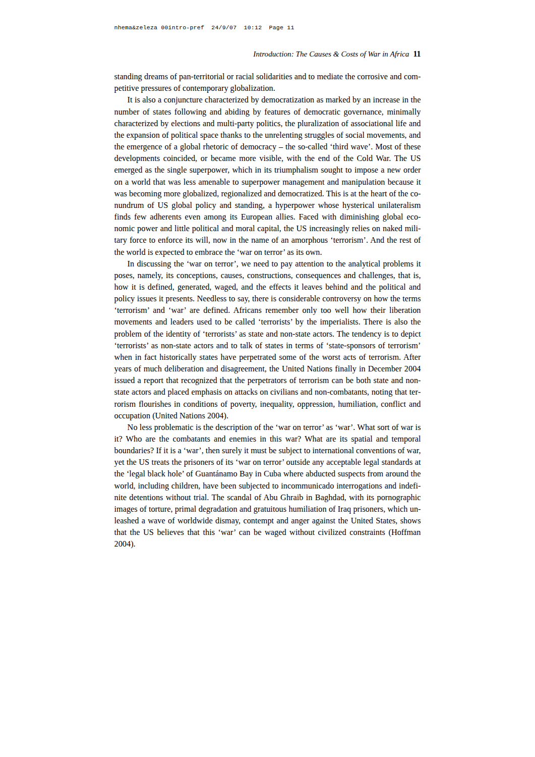nhema&zeleza 00intro-pref 24/9/07 10:12 Page 11
Introduction: The Causes & Costs of War in Africa 11
standing dreams of pan-territorial or racial solidarities and to mediate the corrosive and competitive pressures of contemporary globalization.
It is also a conjuncture characterized by democratization as marked by an increase in the number of states following and abiding by features of democratic governance, minimally characterized by elections and multi-party politics, the pluralization of associational life and the expansion of political space thanks to the unrelenting struggles of social movements, and the emergence of a global rhetoric of democracy – the so-called ‘third wave’. Most of these developments coincided, or became more visible, with the end of the Cold War. The US emerged as the single superpower, which in its triumphalism sought to impose a new order on a world that was less amenable to superpower management and manipulation because it was becoming more globalized, regionalized and democratized. This is at the heart of the conundrum of US global policy and standing, a hyperpower whose hysterical unilateralism finds few adherents even among its European allies. Faced with diminishing global economic power and little political and moral capital, the US increasingly relies on naked military force to enforce its will, now in the name of an amorphous ‘terrorism’. And the rest of the world is expected to embrace the ‘war on terror’ as its own.
In discussing the ‘war on terror’, we need to pay attention to the analytical problems it poses, namely, its conceptions, causes, constructions, consequences and challenges, that is, how it is defined, generated, waged, and the effects it leaves behind and the political and policy issues it presents. Needless to say, there is considerable controversy on how the terms ‘terrorism’ and ‘war’ are defined. Africans remember only too well how their liberation movements and leaders used to be called ‘terrorists’ by the imperialists. There is also the problem of the identity of ‘terrorists’ as state and non-state actors. The tendency is to depict ‘terrorists’ as non-state actors and to talk of states in terms of ‘state-sponsors of terrorism’ when in fact historically states have perpetrated some of the worst acts of terrorism. After years of much deliberation and disagreement, the United Nations finally in December 2004 issued a report that recognized that the perpetrators of terrorism can be both state and non-state actors and placed emphasis on attacks on civilians and non-combatants, noting that terrorism flourishes in conditions of poverty, inequality, oppression, humiliation, conflict and occupation (United Nations 2004).
No less problematic is the description of the ‘war on terror’ as ‘war’. What sort of war is it? Who are the combatants and enemies in this war? What are its spatial and temporal boundaries? If it is a ‘war’, then surely it must be subject to international conventions of war, yet the US treats the prisoners of its ‘war on terror’ outside any acceptable legal standards at the ‘legal black hole’ of Guantánamo Bay in Cuba where abducted suspects from around the world, including children, have been subjected to incommunicado interrogations and indefinite detentions without trial. The scandal of Abu Ghraib in Baghdad, with its pornographic images of torture, primal degradation and gratuitous humiliation of Iraq prisoners, which unleashed a wave of worldwide dismay, contempt and anger against the United States, shows that the US believes that this ‘war’ can be waged without civilized constraints (Hoffman 2004).